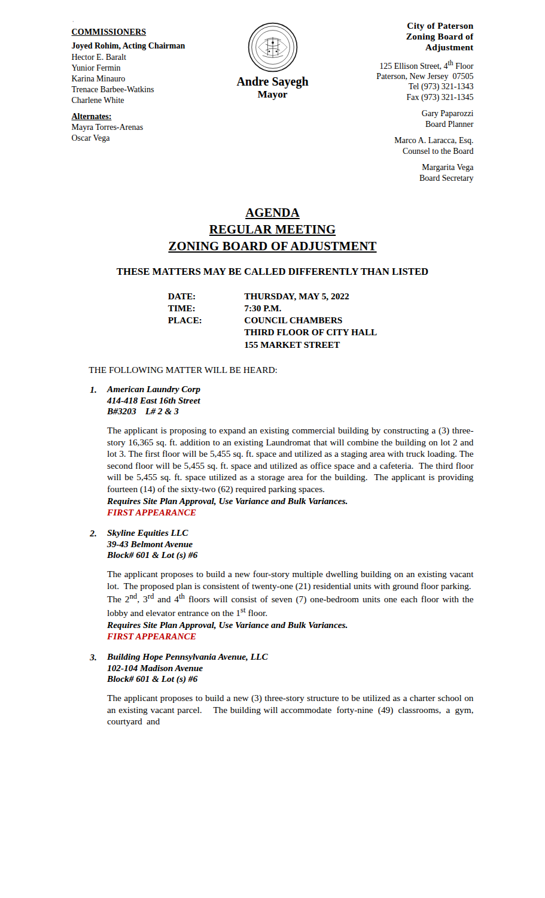'
COMMISSIONERS
Joyed Rohim, Acting Chairman
Hector E. Baralt
Yunior Fermin
Karina Minauro
Trenace Barbee-Watkins
Charlene White
Alternates:
Mayra Torres-Arenas
Oscar Vega
Andre Sayegh
Mayor
City of Paterson
Zoning Board of
Adjustment
125 Ellison Street, 4th Floor
Paterson, New Jersey 07505
Tel (973) 321-1343
Fax (973) 321-1345
Gary Paparozzi Board Planner
Marco A. Laracca, Esq. Counsel to the Board
Margarita Vega Board Secretary
AGENDA
REGULAR MEETING
ZONING BOARD OF ADJUSTMENT
THESE MATTERS MAY BE CALLED DIFFERENTLY THAN LISTED
| DATE: | THURSDAY, MAY 5, 2022 |
| TIME: | 7:30 P.M. |
| PLACE: | COUNCIL CHAMBERS |
| | THIRD FLOOR OF CITY HALL |
| | 155 MARKET STREET |
THE FOLLOWING MATTER WILL BE HEARD:
American Laundry Corp
414-418 East 16th Street
B#3203 L# 2 & 3
The applicant is proposing to expand an existing commercial building by constructing a (3) three-story 16,365 sq. ft. addition to an existing Laundromat that will combine the building on lot 2 and lot 3. The first floor will be 5,455 sq. ft. space and utilized as a staging area with truck loading. The second floor will be 5,455 sq. ft. space and utilized as office space and a cafeteria. The third floor will be 5,455 sq. ft. space utilized as a storage area for the building. The applicant is providing fourteen (14) of the sixty-two (62) required parking spaces.
Requires Site Plan Approval, Use Variance and Bulk Variances.
FIRST APPEARANCE
Skyline Equities LLC
39-43 Belmont Avenue
Block# 601 & Lot (s) #6
The applicant proposes to build a new four-story multiple dwelling building on an existing vacant lot. The proposed plan is consistent of twenty-one (21) residential units with ground floor parking. The 2nd, 3rd and 4th floors will consist of seven (7) one-bedroom units one each floor with the lobby and elevator entrance on the 1st floor.
Requires Site Plan Approval, Use Variance and Bulk Variances.
FIRST APPEARANCE
Building Hope Pennsylvania Avenue, LLC
102-104 Madison Avenue
Block# 601 & Lot (s) #6
The applicant proposes to build a new (3) three-story structure to be utilized as a charter school on an existing vacant parcel. The building will accommodate forty-nine (49) classrooms, a gym, courtyard and